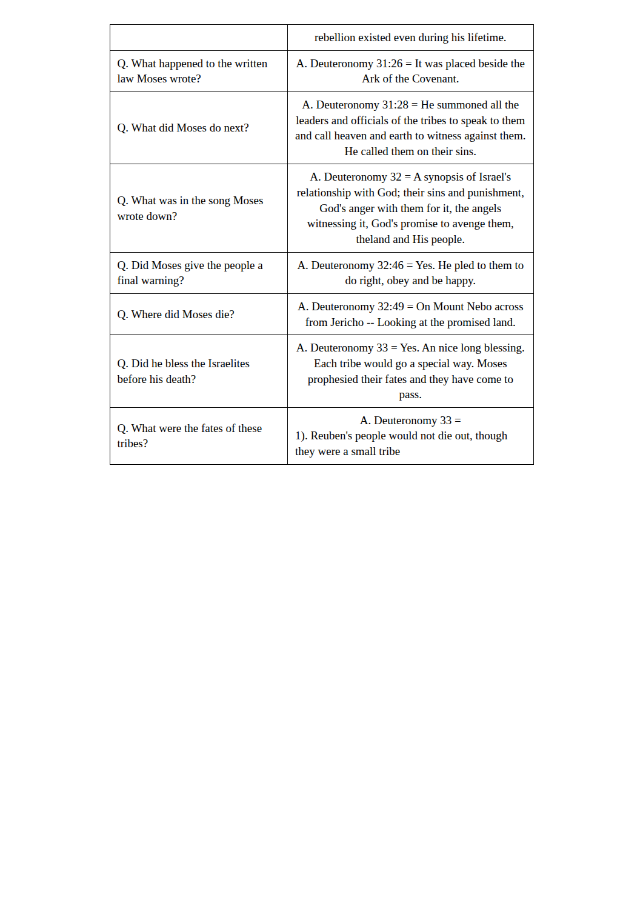| | rebellion existed even during his lifetime. |
| Q. What happened to the written law Moses wrote? | A. Deuteronomy 31:26 = It was placed beside the Ark of the Covenant. |
| Q. What did Moses do next? | A. Deuteronomy 31:28 = He summoned all the leaders and officials of the tribes to speak to them and call heaven and earth to witness against them. He called them on their sins. |
| Q. What was in the song Moses wrote down? | A. Deuteronomy 32 = A synopsis of Israel's relationship with God; their sins and punishment, God's anger with them for it, the angels witnessing it, God's promise to avenge them, theland and His people. |
| Q. Did Moses give the people a final warning? | A. Deuteronomy 32:46 = Yes. He pled to them to do right, obey and be happy. |
| Q. Where did Moses die? | A. Deuteronomy 32:49 = On Mount Nebo across from Jericho -- Looking at the promised land. |
| Q. Did he bless the Israelites before his death? | A. Deuteronomy 33 = Yes. An nice long blessing. Each tribe would go a special way. Moses prophesied their fates and they have come to pass. |
| Q. What were the fates of these tribes? | A. Deuteronomy 33 = 1). Reuben's people would not die out, though they were a small tribe |